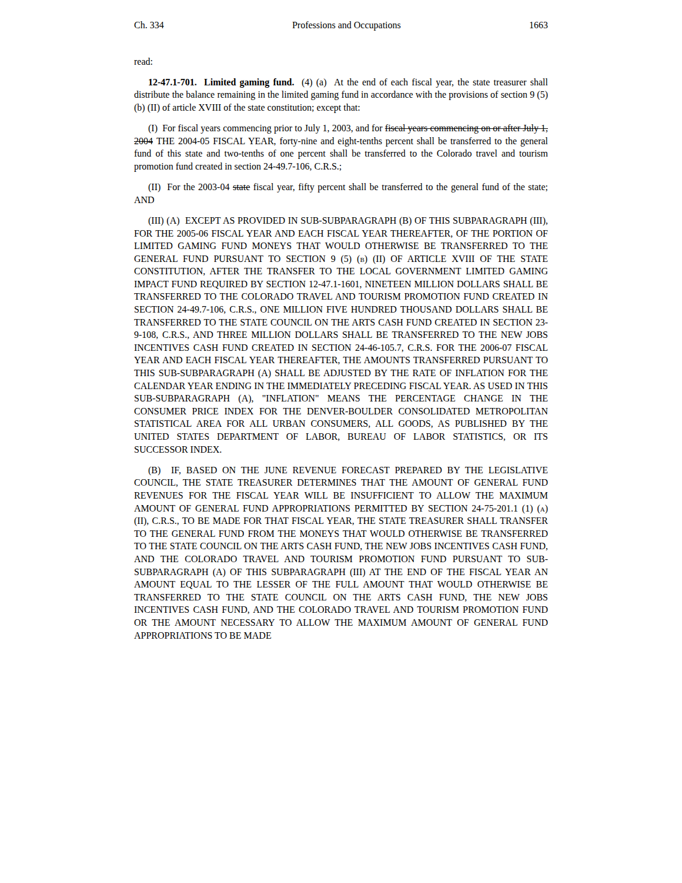Ch. 334 Professions and Occupations 1663
read:
12-47.1-701. Limited gaming fund. (4) (a) At the end of each fiscal year, the state treasurer shall distribute the balance remaining in the limited gaming fund in accordance with the provisions of section 9 (5) (b) (II) of article XVIII of the state constitution; except that:
(I) For fiscal years commencing prior to July 1, 2003, and for fiscal years commencing on or after July 1, 2004 THE 2004-05 FISCAL YEAR, forty-nine and eight-tenths percent shall be transferred to the general fund of this state and two-tenths of one percent shall be transferred to the Colorado travel and tourism promotion fund created in section 24-49.7-106, C.R.S.;
(II) For the 2003-04 state fiscal year, fifty percent shall be transferred to the general fund of the state; AND
(III) (A) EXCEPT AS PROVIDED IN SUB-SUBPARAGRAPH (B) OF THIS SUBPARAGRAPH (III), FOR THE 2005-06 FISCAL YEAR AND EACH FISCAL YEAR THEREAFTER, OF THE PORTION OF LIMITED GAMING FUND MONEYS THAT WOULD OTHERWISE BE TRANSFERRED TO THE GENERAL FUND PURSUANT TO SECTION 9 (5) (b) (II) OF ARTICLE XVIII OF THE STATE CONSTITUTION, AFTER THE TRANSFER TO THE LOCAL GOVERNMENT LIMITED GAMING IMPACT FUND REQUIRED BY SECTION 12-47.1-1601, NINETEEN MILLION DOLLARS SHALL BE TRANSFERRED TO THE COLORADO TRAVEL AND TOURISM PROMOTION FUND CREATED IN SECTION 24-49.7-106, C.R.S., ONE MILLION FIVE HUNDRED THOUSAND DOLLARS SHALL BE TRANSFERRED TO THE STATE COUNCIL ON THE ARTS CASH FUND CREATED IN SECTION 23-9-108, C.R.S., AND THREE MILLION DOLLARS SHALL BE TRANSFERRED TO THE NEW JOBS INCENTIVES CASH FUND CREATED IN SECTION 24-46-105.7, C.R.S. FOR THE 2006-07 FISCAL YEAR AND EACH FISCAL YEAR THEREAFTER, THE AMOUNTS TRANSFERRED PURSUANT TO THIS SUB-SUBPARAGRAPH (A) SHALL BE ADJUSTED BY THE RATE OF INFLATION FOR THE CALENDAR YEAR ENDING IN THE IMMEDIATELY PRECEDING FISCAL YEAR. AS USED IN THIS SUB-SUBPARAGRAPH (A), "INFLATION" MEANS THE PERCENTAGE CHANGE IN THE CONSUMER PRICE INDEX FOR THE DENVER-BOULDER CONSOLIDATED METROPOLITAN STATISTICAL AREA FOR ALL URBAN CONSUMERS, ALL GOODS, AS PUBLISHED BY THE UNITED STATES DEPARTMENT OF LABOR, BUREAU OF LABOR STATISTICS, OR ITS SUCCESSOR INDEX.
(B) IF, BASED ON THE JUNE REVENUE FORECAST PREPARED BY THE LEGISLATIVE COUNCIL, THE STATE TREASURER DETERMINES THAT THE AMOUNT OF GENERAL FUND REVENUES FOR THE FISCAL YEAR WILL BE INSUFFICIENT TO ALLOW THE MAXIMUM AMOUNT OF GENERAL FUND APPROPRIATIONS PERMITTED BY SECTION 24-75-201.1 (1) (a) (II), C.R.S., TO BE MADE FOR THAT FISCAL YEAR, THE STATE TREASURER SHALL TRANSFER TO THE GENERAL FUND FROM THE MONEYS THAT WOULD OTHERWISE BE TRANSFERRED TO THE STATE COUNCIL ON THE ARTS CASH FUND, THE NEW JOBS INCENTIVES CASH FUND, AND THE COLORADO TRAVEL AND TOURISM PROMOTION FUND PURSUANT TO SUB-SUBPARAGRAPH (A) OF THIS SUBPARAGRAPH (III) AT THE END OF THE FISCAL YEAR AN AMOUNT EQUAL TO THE LESSER OF THE FULL AMOUNT THAT WOULD OTHERWISE BE TRANSFERRED TO THE STATE COUNCIL ON THE ARTS CASH FUND, THE NEW JOBS INCENTIVES CASH FUND, AND THE COLORADO TRAVEL AND TOURISM PROMOTION FUND OR THE AMOUNT NECESSARY TO ALLOW THE MAXIMUM AMOUNT OF GENERAL FUND APPROPRIATIONS TO BE MADE